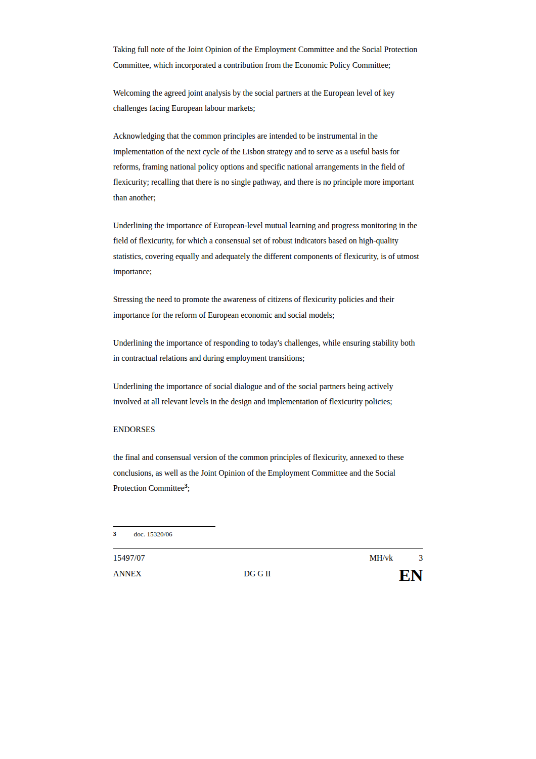Taking full note of the Joint Opinion of the Employment Committee and the Social Protection Committee, which incorporated a contribution from the Economic Policy Committee;
Welcoming the agreed joint analysis by the social partners at the European level of key challenges facing European labour markets;
Acknowledging that the common principles are intended to be instrumental in the implementation of the next cycle of the Lisbon strategy and to serve as a useful basis for reforms, framing national policy options and specific national arrangements in the field of flexicurity; recalling that there is no single pathway, and there is no principle more important than another;
Underlining the importance of European-level mutual learning and progress monitoring in the field of flexicurity, for which a consensual set of robust indicators based on high-quality statistics, covering equally and adequately the different components of flexicurity, is of utmost importance;
Stressing the need to promote the awareness of citizens of flexicurity policies and their importance for the reform of European economic and social models;
Underlining the importance of responding to today's challenges, while ensuring stability both in contractual relations and during employment transitions;
Underlining the importance of social dialogue and of the social partners being actively involved at all relevant levels in the design and implementation of flexicurity policies;
ENDORSES
the final and consensual version of the common principles of flexicurity, annexed to these conclusions, as well as the Joint Opinion of the Employment Committee and the Social Protection Committee3;
3 doc. 15320/06
15497/07 ANNEX
DG G II
MH/vk 3 EN